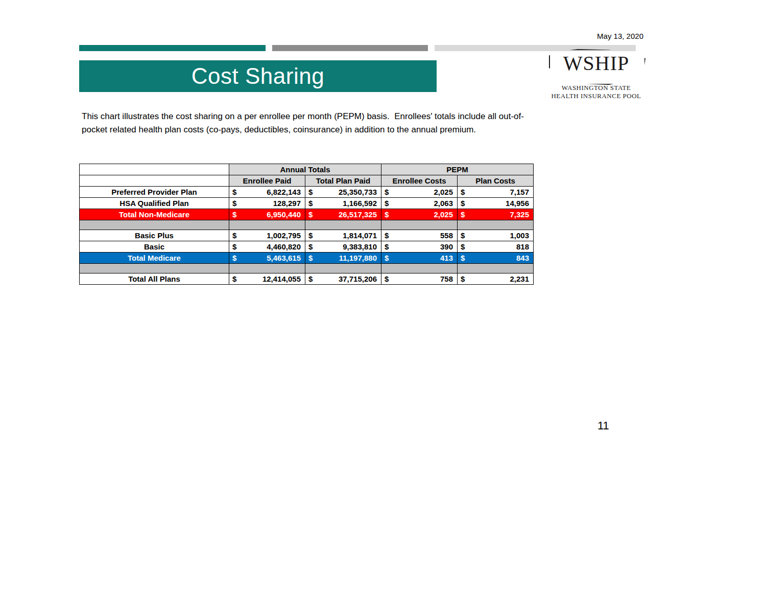May 13, 2020
Cost Sharing
WSHIP
WASHINGTON STATE
HEALTH INSURANCE POOL
This chart illustrates the cost sharing on a per enrollee per month (PEPM) basis. Enrollees' totals include all out-of-pocket related health plan costs (co-pays, deductibles, coinsurance) in addition to the annual premium.
| | Annual Totals | PEPM |
| --- | --- | --- |
| | Enrollee Paid | Total Plan Paid | Enrollee Costs | Plan Costs |
| Preferred Provider Plan | $ | 6,822,143 | $ | 25,350,733 | $ | 2,025 | $ | 7,157 |
| HSA Qualified Plan | $ | 128,297 | $ | 1,166,592 | $ | 2,063 | $ | 14,956 |
| Total Non-Medicare | $ | 6,950,440 | $ | 26,517,325 | $ | 2,025 | $ | 7,325 |
| Basic Plus | $ | 1,002,795 | $ | 1,814,071 | $ | 558 | $ | 1,003 |
| Basic | $ | 4,460,820 | $ | 9,383,810 | $ | 390 | $ | 818 |
| Total Medicare | $ | 5,463,615 | $ | 11,197,880 | $ | 413 | $ | 843 |
| Total All Plans | $ | 12,414,055 | $ | 37,715,206 | $ | 758 | $ | 2,231 |
11